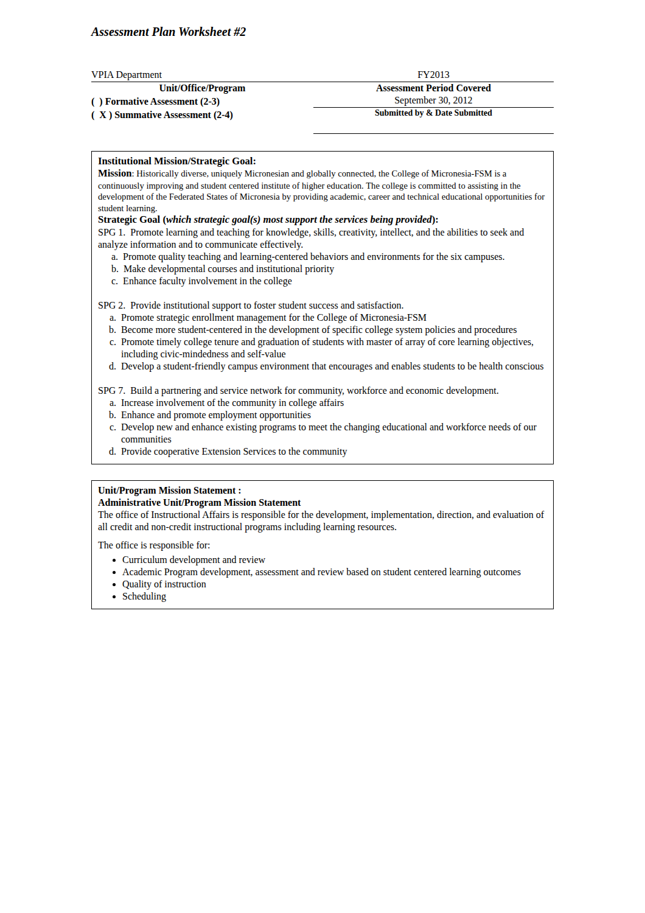Assessment Plan Worksheet #2
| VPIA Department Unit/Office/Program ( ) Formative Assessment (2-3) ( X ) Summative Assessment (2-4) | FY2013 Assessment Period Covered September 30, 2012 Submitted by & Date Submitted |
Institutional Mission/Strategic Goal:
Mission: Historically diverse, uniquely Micronesian and globally connected, the College of Micronesia-FSM is a continuously improving and student centered institute of higher education. The college is committed to assisting in the development of the Federated States of Micronesia by providing academic, career and technical educational opportunities for student learning.
Strategic Goal (which strategic goal(s) most support the services being provided):
SPG 1. Promote learning and teaching for knowledge, skills, creativity, intellect, and the abilities to seek and analyze information and to communicate effectively.
a. Promote quality teaching and learning-centered behaviors and environments for the six campuses.
b. Make developmental courses and institutional priority
c. Enhance faculty involvement in the college
SPG 2. Provide institutional support to foster student success and satisfaction.
Promote strategic enrollment management for the College of Micronesia-FSM
Become more student-centered in the development of specific college system policies and procedures
Promote timely college tenure and graduation of students with master of array of core learning objectives, including civic-mindedness and self-value
Develop a student-friendly campus environment that encourages and enables students to be health conscious
SPG 7. Build a partnering and service network for community, workforce and economic development.
Increase involvement of the community in college affairs
Enhance and promote employment opportunities
Develop new and enhance existing programs to meet the changing educational and workforce needs of our communities
Provide cooperative Extension Services to the community
Unit/Program Mission Statement :
Administrative Unit/Program Mission Statement
The office of Instructional Affairs is responsible for the development, implementation, direction, and evaluation of all credit and non-credit instructional programs including learning resources.
The office is responsible for:
Curriculum development and review
Academic Program development, assessment and review based on student centered learning outcomes
Quality of instruction
Scheduling